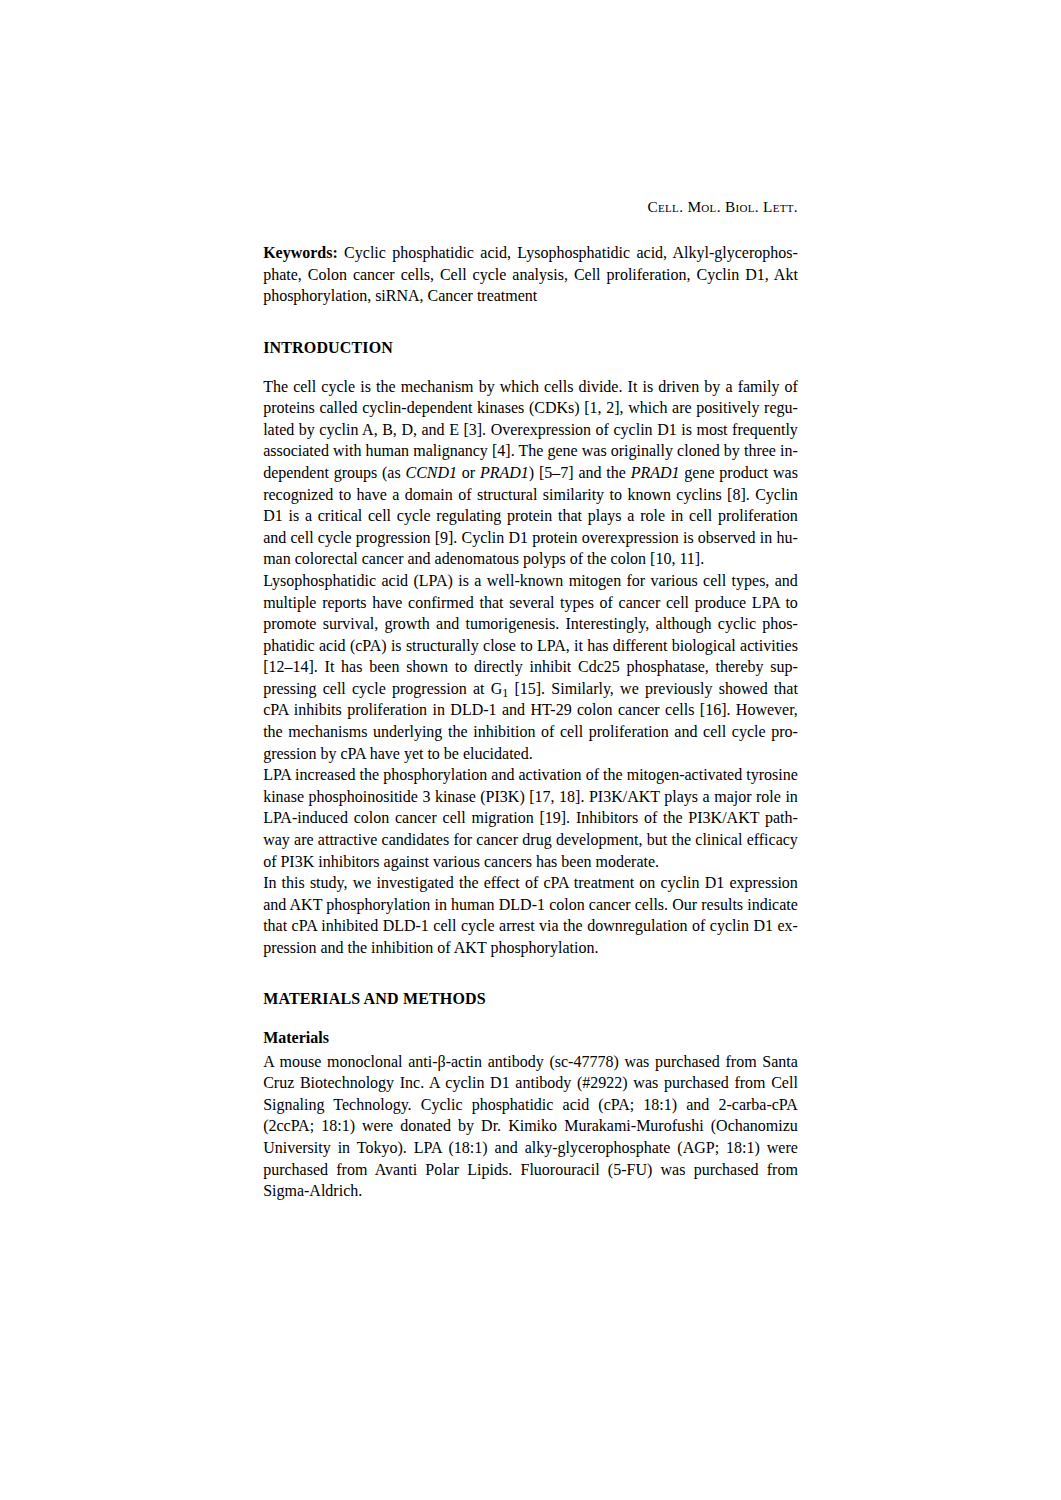Cell. Mol. Biol. Lett.
Keywords: Cyclic phosphatidic acid, Lysophosphatidic acid, Alkyl-glycerophosphate, Colon cancer cells, Cell cycle analysis, Cell proliferation, Cyclin D1, Akt phosphorylation, siRNA, Cancer treatment
Introduction
The cell cycle is the mechanism by which cells divide. It is driven by a family of proteins called cyclin-dependent kinases (CDKs) [1, 2], which are positively regulated by cyclin A, B, D, and E [3]. Overexpression of cyclin D1 is most frequently associated with human malignancy [4]. The gene was originally cloned by three independent groups (as CCND1 or PRAD1) [5–7] and the PRAD1 gene product was recognized to have a domain of structural similarity to known cyclins [8]. Cyclin D1 is a critical cell cycle regulating protein that plays a role in cell proliferation and cell cycle progression [9]. Cyclin D1 protein overexpression is observed in human colorectal cancer and adenomatous polyps of the colon [10, 11].
Lysophosphatidic acid (LPA) is a well-known mitogen for various cell types, and multiple reports have confirmed that several types of cancer cell produce LPA to promote survival, growth and tumorigenesis. Interestingly, although cyclic phosphatidic acid (cPA) is structurally close to LPA, it has different biological activities [12–14]. It has been shown to directly inhibit Cdc25 phosphatase, thereby suppressing cell cycle progression at G1 [15]. Similarly, we previously showed that cPA inhibits proliferation in DLD-1 and HT-29 colon cancer cells [16]. However, the mechanisms underlying the inhibition of cell proliferation and cell cycle progression by cPA have yet to be elucidated.
LPA increased the phosphorylation and activation of the mitogen-activated tyrosine kinase phosphoinositide 3 kinase (PI3K) [17, 18]. PI3K/AKT plays a major role in LPA-induced colon cancer cell migration [19]. Inhibitors of the PI3K/AKT pathway are attractive candidates for cancer drug development, but the clinical efficacy of PI3K inhibitors against various cancers has been moderate.
In this study, we investigated the effect of cPA treatment on cyclin D1 expression and AKT phosphorylation in human DLD-1 colon cancer cells. Our results indicate that cPA inhibited DLD-1 cell cycle arrest via the downregulation of cyclin D1 expression and the inhibition of AKT phosphorylation.
Materials and methods
Materials
A mouse monoclonal anti-β-actin antibody (sc-47778) was purchased from Santa Cruz Biotechnology Inc. A cyclin D1 antibody (#2922) was purchased from Cell Signaling Technology. Cyclic phosphatidic acid (cPA; 18:1) and 2-carba-cPA (2ccPA; 18:1) were donated by Dr. Kimiko Murakami-Murofushi (Ochanomizu University in Tokyo). LPA (18:1) and alky-glycerophosphate (AGP; 18:1) were purchased from Avanti Polar Lipids. Fluorouracil (5-FU) was purchased from Sigma-Aldrich.